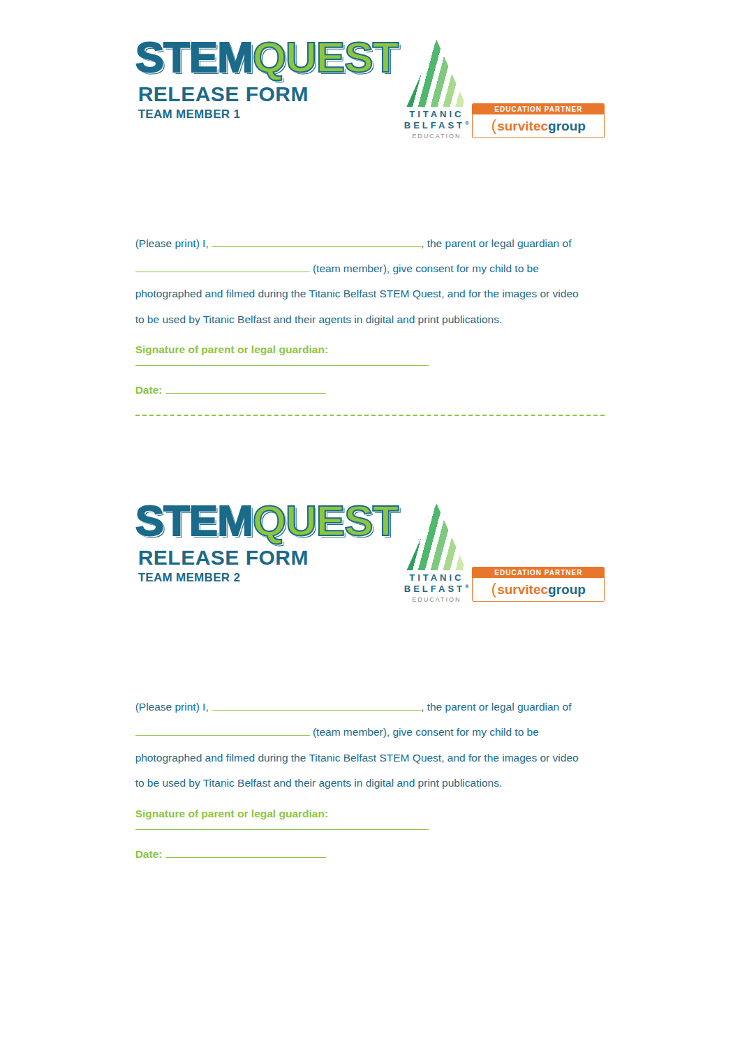STEM QUEST
RELEASE FORM
TEAM MEMBER 1
TITANIC
BELFAST®
EDUCATION
EDUCATION PARTNER
(survitec group
(Please print) I, , the parent or legal guardian of
(team member), give consent for my child to be
photographed and filmed during the Titanic Belfast STEM Quest, and for the images or video
to be used by Titanic Belfast and their agents in digital and print publications.
Signature of parent or legal guardian:
Date:
STEM QUEST
RELEASE FORM
TEAM MEMBER 2
TITANIC
BELFAST®
EDUCATION
EDUCATION PARTNER
(survitec group
(Please print) I, , the parent or legal guardian of
(team member), give consent for my child to be
photographed and filmed during the Titanic Belfast STEM Quest, and for the images or video
to be used by Titanic Belfast and their agents in digital and print publications.
Signature of parent or legal guardian:
Date: